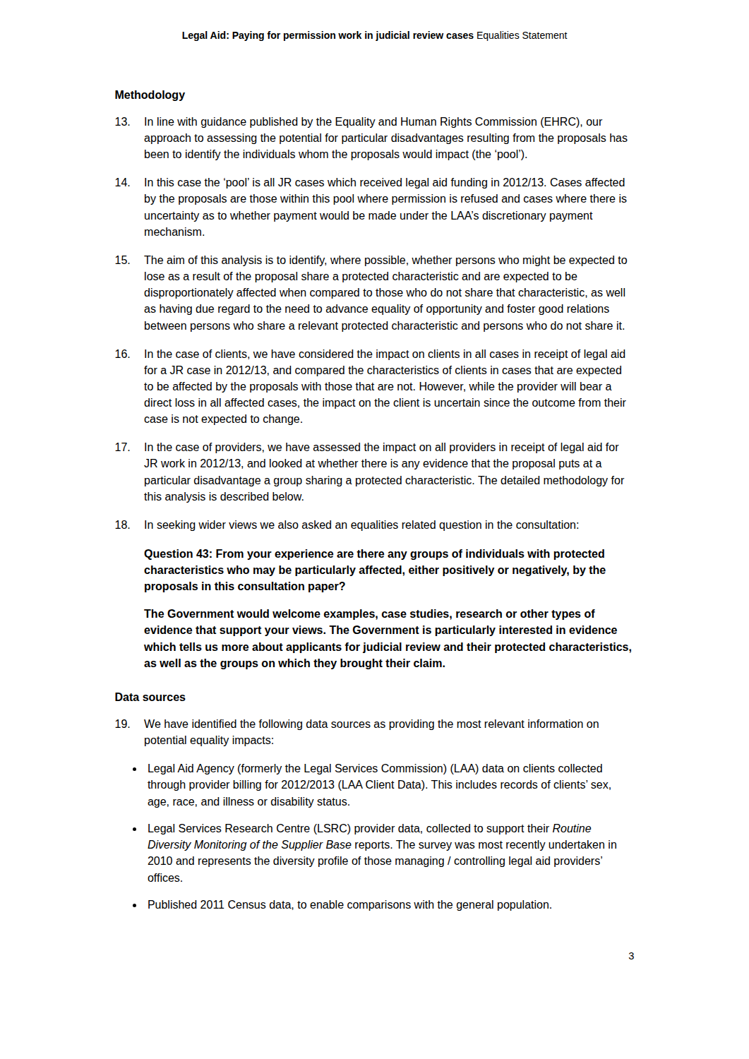Legal Aid: Paying for permission work in judicial review cases Equalities Statement
Methodology
In line with guidance published by the Equality and Human Rights Commission (EHRC), our approach to assessing the potential for particular disadvantages resulting from the proposals has been to identify the individuals whom the proposals would impact (the ‘pool’).
In this case the ‘pool’ is all JR cases which received legal aid funding in 2012/13. Cases affected by the proposals are those within this pool where permission is refused and cases where there is uncertainty as to whether payment would be made under the LAA’s discretionary payment mechanism.
The aim of this analysis is to identify, where possible, whether persons who might be expected to lose as a result of the proposal share a protected characteristic and are expected to be disproportionately affected when compared to those who do not share that characteristic, as well as having due regard to the need to advance equality of opportunity and foster good relations between persons who share a relevant protected characteristic and persons who do not share it.
In the case of clients, we have considered the impact on clients in all cases in receipt of legal aid for a JR case in 2012/13, and compared the characteristics of clients in cases that are expected to be affected by the proposals with those that are not. However, while the provider will bear a direct loss in all affected cases, the impact on the client is uncertain since the outcome from their case is not expected to change.
In the case of providers, we have assessed the impact on all providers in receipt of legal aid for JR work in 2012/13, and looked at whether there is any evidence that the proposal puts at a particular disadvantage a group sharing a protected characteristic. The detailed methodology for this analysis is described below.
In seeking wider views we also asked an equalities related question in the consultation:
Question 43: From your experience are there any groups of individuals with protected characteristics who may be particularly affected, either positively or negatively, by the proposals in this consultation paper?
The Government would welcome examples, case studies, research or other types of evidence that support your views. The Government is particularly interested in evidence which tells us more about applicants for judicial review and their protected characteristics, as well as the groups on which they brought their claim.
Data sources
We have identified the following data sources as providing the most relevant information on potential equality impacts:
Legal Aid Agency (formerly the Legal Services Commission) (LAA) data on clients collected through provider billing for 2012/2013 (LAA Client Data). This includes records of clients’ sex, age, race, and illness or disability status.
Legal Services Research Centre (LSRC) provider data, collected to support their Routine Diversity Monitoring of the Supplier Base reports. The survey was most recently undertaken in 2010 and represents the diversity profile of those managing / controlling legal aid providers’ offices.
Published 2011 Census data, to enable comparisons with the general population.
3